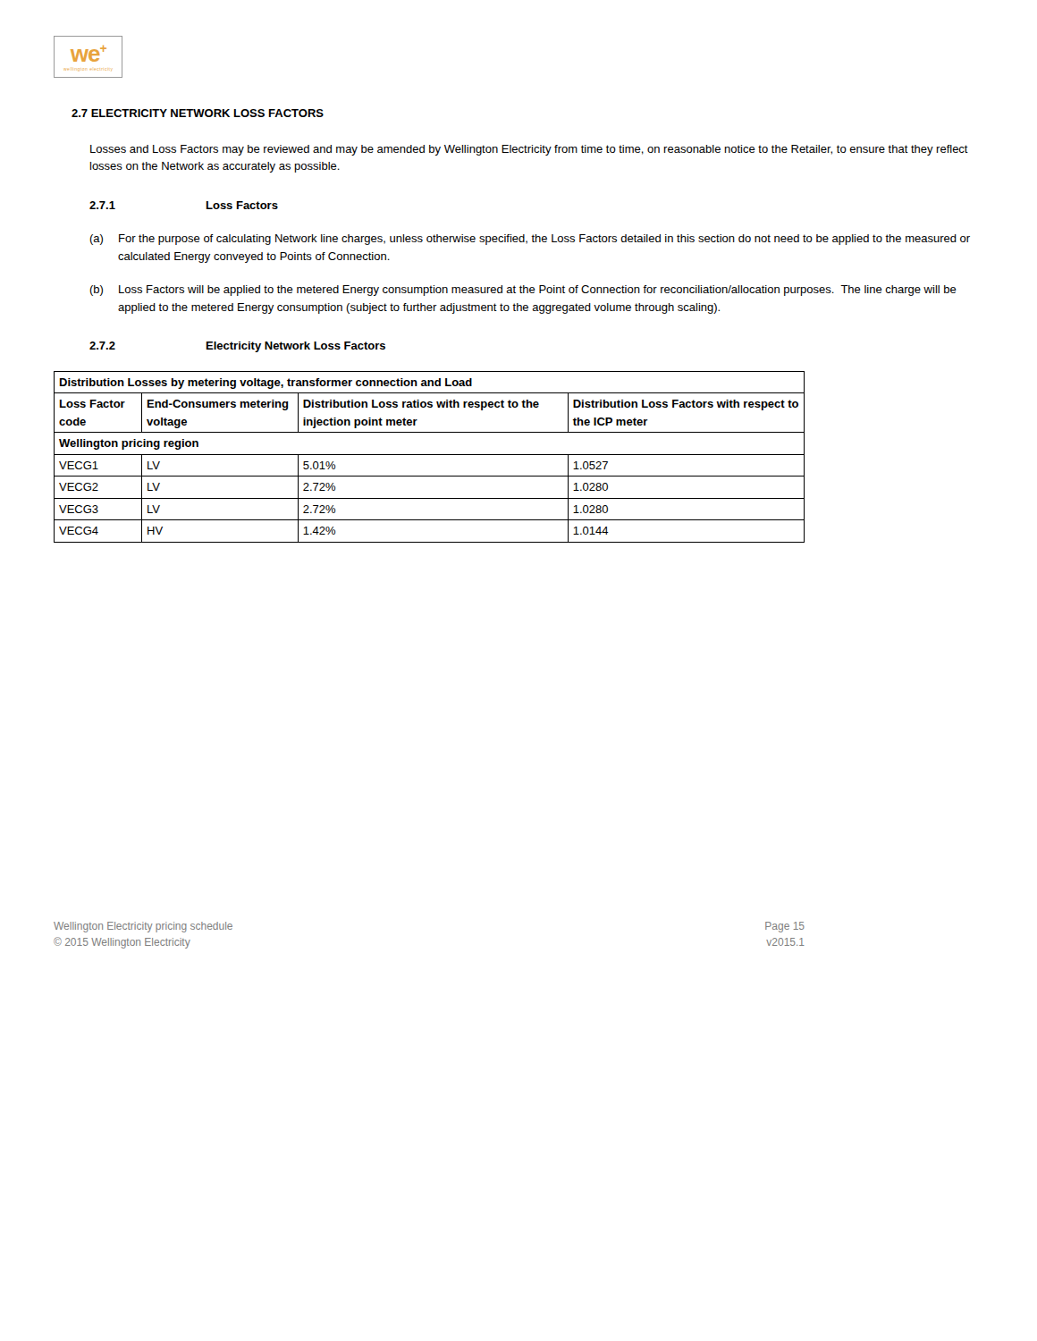we+
wellington electricity
2.7 ELECTRICITY NETWORK LOSS FACTORS
Losses and Loss Factors may be reviewed and may be amended by Wellington Electricity from time to time, on reasonable notice to the Retailer, to ensure that they reflect losses on the Network as accurately as possible.
2.7.1 Loss Factors
For the purpose of calculating Network line charges, unless otherwise specified, the Loss Factors detailed in this section do not need to be applied to the measured or calculated Energy conveyed to Points of Connection.
Loss Factors will be applied to the metered Energy consumption measured at the Point of Connection for reconciliation/allocation purposes. The line charge will be applied to the metered Energy consumption (subject to further adjustment to the aggregated volume through scaling).
2.7.2 Electricity Network Loss Factors
| Distribution Losses by metering voltage, transformer connection and Load |
| Loss Factor code | End-Consumers metering voltage | Distribution Loss ratios with respect to the injection point meter | Distribution Loss Factors with respect to the ICP meter |
| Wellington pricing region |
| VECG1 | LV | 5.01% | 1.0527 |
| VECG2 | LV | 2.72% | 1.0280 |
| VECG3 | LV | 2.72% | 1.0280 |
| VECG4 | HV | 1.42% | 1.0144 |
Wellington Electricity pricing schedule
© 2015 Wellington Electricity
Page 15
v2015.1